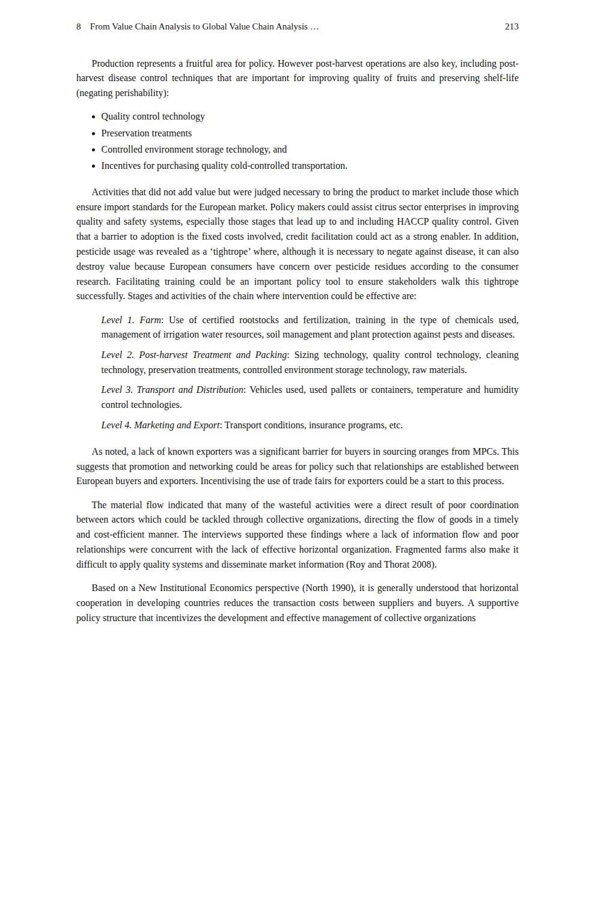8 From Value Chain Analysis to Global Value Chain Analysis … 213
Production represents a fruitful area for policy. However post-harvest operations are also key, including post-harvest disease control techniques that are important for improving quality of fruits and preserving shelf-life (negating perishability):
Quality control technology
Preservation treatments
Controlled environment storage technology, and
Incentives for purchasing quality cold-controlled transportation.
Activities that did not add value but were judged necessary to bring the product to market include those which ensure import standards for the European market. Policy makers could assist citrus sector enterprises in improving quality and safety systems, especially those stages that lead up to and including HACCP quality control. Given that a barrier to adoption is the fixed costs involved, credit facilitation could act as a strong enabler. In addition, pesticide usage was revealed as a ‘tightrope’ where, although it is necessary to negate against disease, it can also destroy value because European consumers have concern over pesticide residues according to the consumer research. Facilitating training could be an important policy tool to ensure stakeholders walk this tightrope successfully. Stages and activities of the chain where intervention could be effective are:
Level 1. Farm: Use of certified rootstocks and fertilization, training in the type of chemicals used, management of irrigation water resources, soil management and plant protection against pests and diseases.
Level 2. Post-harvest Treatment and Packing: Sizing technology, quality control technology, cleaning technology, preservation treatments, controlled environment storage technology, raw materials.
Level 3. Transport and Distribution: Vehicles used, used pallets or containers, temperature and humidity control technologies.
Level 4. Marketing and Export: Transport conditions, insurance programs, etc.
As noted, a lack of known exporters was a significant barrier for buyers in sourcing oranges from MPCs. This suggests that promotion and networking could be areas for policy such that relationships are established between European buyers and exporters. Incentivising the use of trade fairs for exporters could be a start to this process.
The material flow indicated that many of the wasteful activities were a direct result of poor coordination between actors which could be tackled through collective organizations, directing the flow of goods in a timely and cost-efficient manner. The interviews supported these findings where a lack of information flow and poor relationships were concurrent with the lack of effective horizontal organization. Fragmented farms also make it difficult to apply quality systems and disseminate market information (Roy and Thorat 2008).
Based on a New Institutional Economics perspective (North 1990), it is generally understood that horizontal cooperation in developing countries reduces the transaction costs between suppliers and buyers. A supportive policy structure that incentivizes the development and effective management of collective organizations